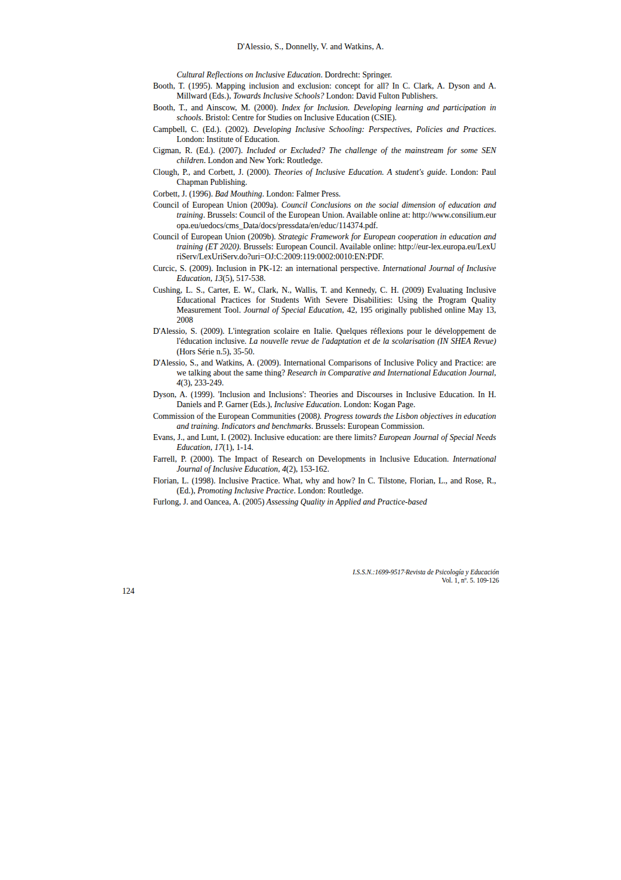D'Alessio, S., Donnelly, V. and Watkins, A.
Cultural Reflections on Inclusive Education. Dordrecht: Springer.
Booth, T. (1995). Mapping inclusion and exclusion: concept for all? In C. Clark, A. Dyson and A. Millward (Eds.), Towards Inclusive Schools? London: David Fulton Publishers.
Booth, T., and Ainscow, M. (2000). Index for Inclusion. Developing learning and participation in schools. Bristol: Centre for Studies on Inclusive Education (CSIE).
Campbell, C. (Ed.). (2002). Developing Inclusive Schooling: Perspectives, Policies and Practices. London: Institute of Education.
Cigman, R. (Ed.). (2007). Included or Excluded? The challenge of the mainstream for some SEN children. London and New York: Routledge.
Clough, P., and Corbett, J. (2000). Theories of Inclusive Education. A student's guide. London: Paul Chapman Publishing.
Corbett, J. (1996). Bad Mouthing. London: Falmer Press.
Council of European Union (2009a). Council Conclusions on the social dimension of education and training. Brussels: Council of the European Union. Available online at: http://www.consilium.europa.eu/uedocs/cms_Data/docs/pressdata/en/educ/114374.pdf.
Council of European Union (2009b). Strategic Framework for European cooperation in education and training (ET 2020). Brussels: European Council. Available online: http://eur-lex.europa.eu/LexUriServ/LexUriServ.do?uri=OJ:C:2009:119:0002:0010:EN:PDF.
Curcic, S. (2009). Inclusion in PK-12: an international perspective. International Journal of Inclusive Education, 13(5), 517-538.
Cushing, L. S., Carter, E. W., Clark, N., Wallis, T. and Kennedy, C. H. (2009) Evaluating Inclusive Educational Practices for Students With Severe Disabilities: Using the Program Quality Measurement Tool. Journal of Special Education, 42, 195 originally published online May 13, 2008
D'Alessio, S. (2009). L'integration scolaire en Italie. Quelques réflexions pour le développement de l'éducation inclusive. La nouvelle revue de l'adaptation et de la scolarisation (IN SHEA Revue)(Hors Série n.5), 35-50.
D'Alessio, S., and Watkins, A. (2009). International Comparisons of Inclusive Policy and Practice: are we talking about the same thing? Research in Comparative and International Education Journal, 4(3), 233-249.
Dyson, A. (1999). 'Inclusion and Inclusions': Theories and Discourses in Inclusive Education. In H. Daniels and P. Garner (Eds.), Inclusive Education. London: Kogan Page.
Commission of the European Communities (2008). Progress towards the Lisbon objectives in education and training. Indicators and benchmarks. Brussels: European Commission.
Evans, J., and Lunt, I. (2002). Inclusive education: are there limits? European Journal of Special Needs Education, 17(1), 1-14.
Farrell, P. (2000). The Impact of Research on Developments in Inclusive Education. International Journal of Inclusive Education, 4(2), 153-162.
Florian, L. (1998). Inclusive Practice. What, why and how? In C. Tilstone, Florian, L., and Rose, R., (Ed.), Promoting Inclusive Practice. London: Routledge.
Furlong, J. and Oancea, A. (2005) Assessing Quality in Applied and Practice-based
I.S.S.N.:1699-9517·Revista de Psicología y Educación
Vol. 1, nº. 5. 109-126
124